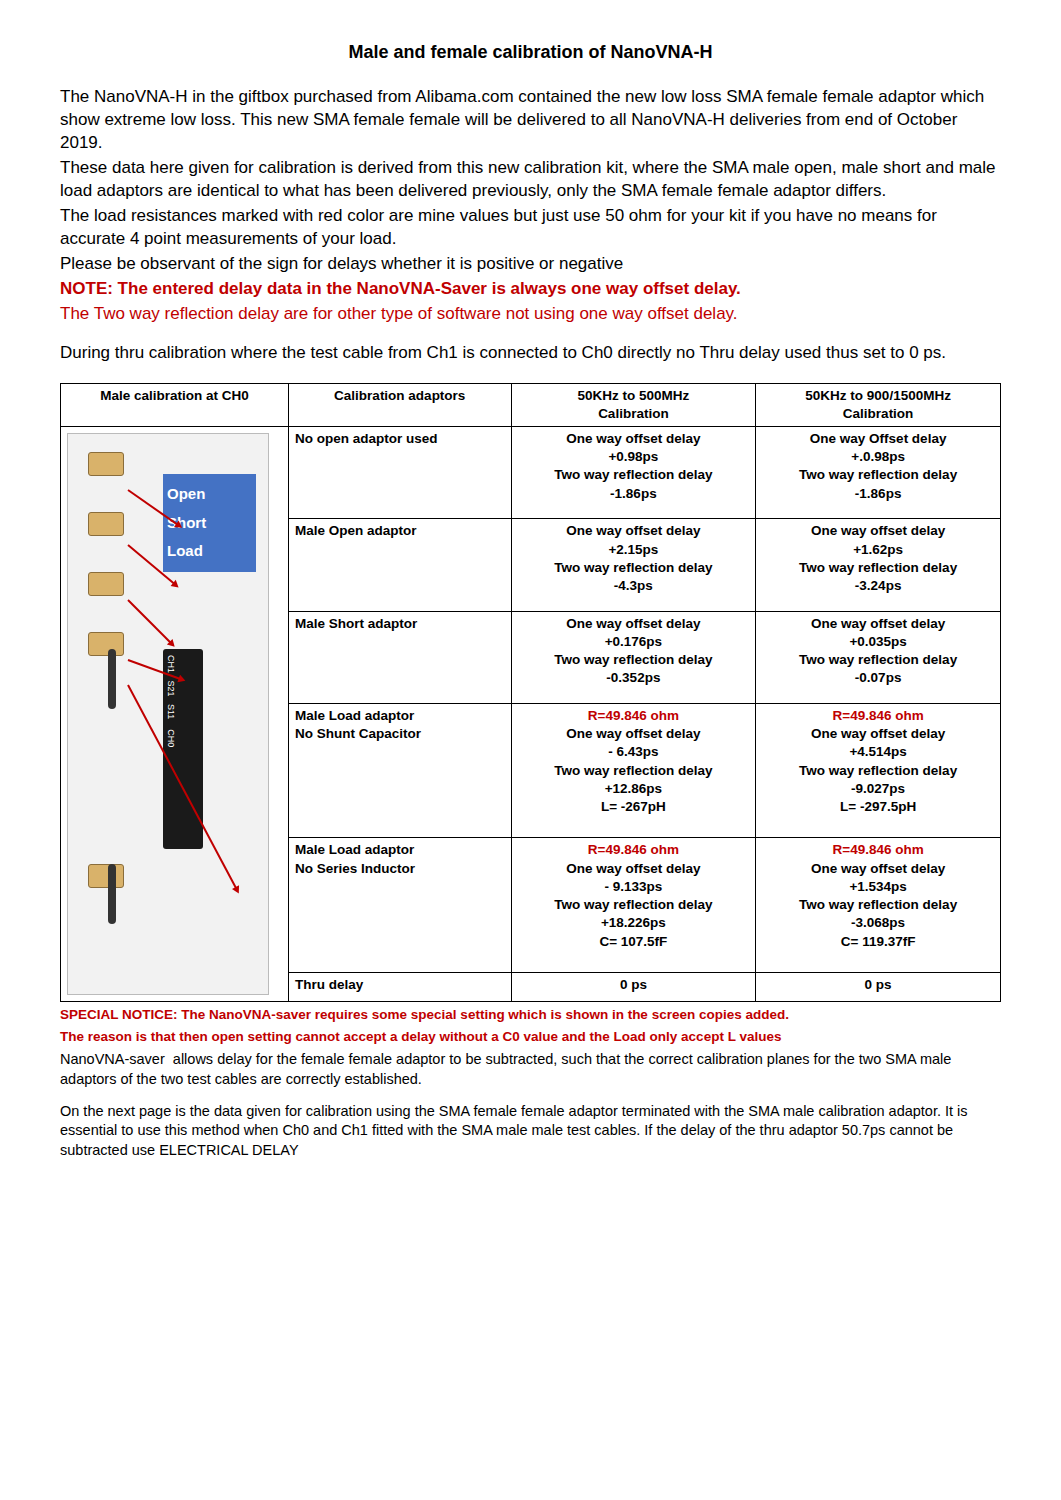Male and female calibration of NanoVNA-H
The NanoVNA-H in the giftbox purchased from Alibama.com contained the new low loss SMA female female adaptor which show extreme low loss. This new SMA female female will be delivered to all NanoVNA-H deliveries from end of October 2019.
These data here given for calibration is derived from this new calibration kit, where the SMA male open, male short and male load adaptors are identical to what has been delivered previously, only the SMA female female adaptor differs.
The load resistances marked with red color are mine values but just use 50 ohm for your kit if you have no means for accurate 4 point measurements of your load.
Please be observant of the sign for delays whether it is positive or negative
NOTE: The entered delay data in the NanoVNA-Saver is always one way offset delay.
The Two way reflection delay are for other type of software not using one way offset delay.
During thru calibration where the test cable from Ch1 is connected to Ch0 directly no Thru delay used thus set to 0 ps.
| Male calibration at CH0 | Calibration adaptors | 50KHz to 500MHz Calibration | 50KHz to 900/1500MHz Calibration |
| --- | --- | --- | --- |
| Open Short Load CH1 S21 S11 CH0 | No open adaptor used | One way offset delay +0.98ps Two way reflection delay -1.86ps | One way Offset delay +.0.98ps Two way reflection delay -1.86ps |
| Male Open adaptor | One way offset delay +2.15ps Two way reflection delay -4.3ps | One way offset delay +1.62ps Two way reflection delay -3.24ps |
| Male Short adaptor | One way offset delay +0.176ps Two way reflection delay -0.352ps | One way offset delay +0.035ps Two way reflection delay -0.07ps |
| Male Load adaptor No Shunt Capacitor | R=49.846 ohm One way offset delay - 6.43ps Two way reflection delay +12.86ps L= -267pH | R=49.846 ohm One way offset delay +4.514ps Two way reflection delay -9.027ps L= -297.5pH |
| Male Load adaptor No Series Inductor | R=49.846 ohm One way offset delay - 9.133ps Two way reflection delay +18.226ps C= 107.5fF | R=49.846 ohm One way offset delay +1.534ps Two way reflection delay -3.068ps C= 119.37fF |
| Thru delay | 0 ps | 0 ps |
SPECIAL NOTICE: The NanoVNA-saver requires some special setting which is shown in the screen copies added.
The reason is that then open setting cannot accept a delay without a C0 value and the Load only accept L values
NanoVNA-saver allows delay for the female female adaptor to be subtracted, such that the correct calibration planes for the two SMA male adaptors of the two test cables are correctly established.
On the next page is the data given for calibration using the SMA female female adaptor terminated with the SMA male calibration adaptor. It is essential to use this method when Ch0 and Ch1 fitted with the SMA male male test cables. If the delay of the thru adaptor 50.7ps cannot be subtracted use ELECTRICAL DELAY